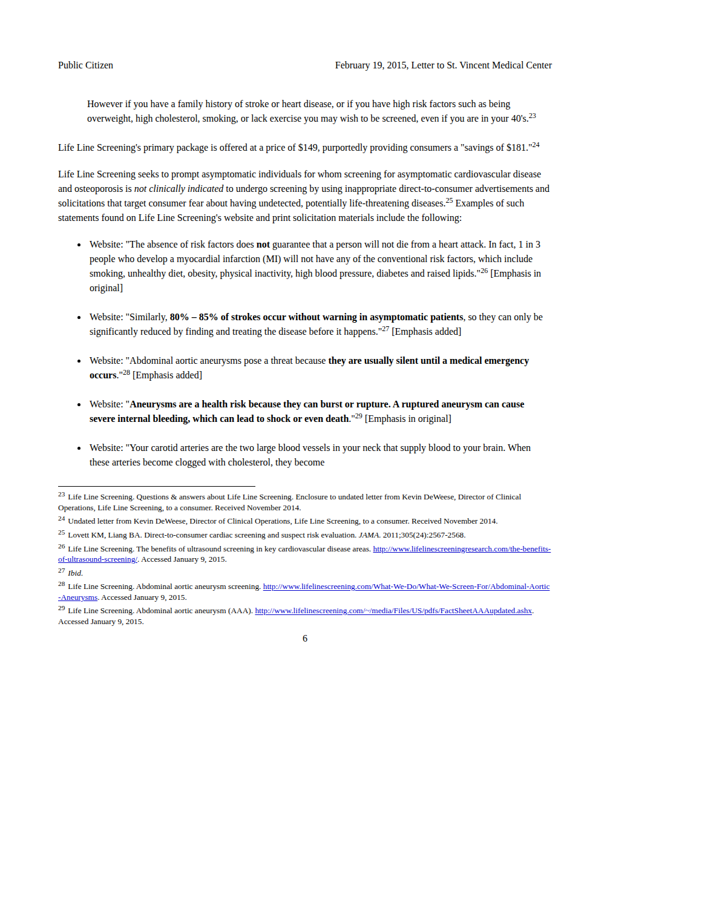Public Citizen
February 19, 2015, Letter to St. Vincent Medical Center
However if you have a family history of stroke or heart disease, or if you have high risk factors such as being overweight, high cholesterol, smoking, or lack exercise you may wish to be screened, even if you are in your 40's.23
Life Line Screening's primary package is offered at a price of $149, purportedly providing consumers a "savings of $181."24
Life Line Screening seeks to prompt asymptomatic individuals for whom screening for asymptomatic cardiovascular disease and osteoporosis is not clinically indicated to undergo screening by using inappropriate direct-to-consumer advertisements and solicitations that target consumer fear about having undetected, potentially life-threatening diseases.25 Examples of such statements found on Life Line Screening's website and print solicitation materials include the following:
Website: "The absence of risk factors does not guarantee that a person will not die from a heart attack. In fact, 1 in 3 people who develop a myocardial infarction (MI) will not have any of the conventional risk factors, which include smoking, unhealthy diet, obesity, physical inactivity, high blood pressure, diabetes and raised lipids."26 [Emphasis in original]
Website: "Similarly, 80% – 85% of strokes occur without warning in asymptomatic patients, so they can only be significantly reduced by finding and treating the disease before it happens."27 [Emphasis added]
Website: "Abdominal aortic aneurysms pose a threat because they are usually silent until a medical emergency occurs."28 [Emphasis added]
Website: "Aneurysms are a health risk because they can burst or rupture. A ruptured aneurysm can cause severe internal bleeding, which can lead to shock or even death."29 [Emphasis in original]
Website: "Your carotid arteries are the two large blood vessels in your neck that supply blood to your brain. When these arteries become clogged with cholesterol, they become
23 Life Line Screening. Questions & answers about Life Line Screening. Enclosure to undated letter from Kevin DeWeese, Director of Clinical Operations, Life Line Screening, to a consumer. Received November 2014.
24 Undated letter from Kevin DeWeese, Director of Clinical Operations, Life Line Screening, to a consumer. Received November 2014.
25 Lovett KM, Liang BA. Direct-to-consumer cardiac screening and suspect risk evaluation. JAMA. 2011;305(24):2567-2568.
26 Life Line Screening. The benefits of ultrasound screening in key cardiovascular disease areas. http://www.lifelinescreeningresearch.com/the-benefits-of-ultrasound-screening/. Accessed January 9, 2015.
27 Ibid.
28 Life Line Screening. Abdominal aortic aneurysm screening. http://www.lifelinescreening.com/What-We-Do/What-We-Screen-For/Abdominal-Aortic-Aneurysms. Accessed January 9, 2015.
29 Life Line Screening. Abdominal aortic aneurysm (AAA). http://www.lifelinescreening.com/~/media/Files/US/pdfs/FactSheetAAAupdated.ashx. Accessed January 9, 2015.
6